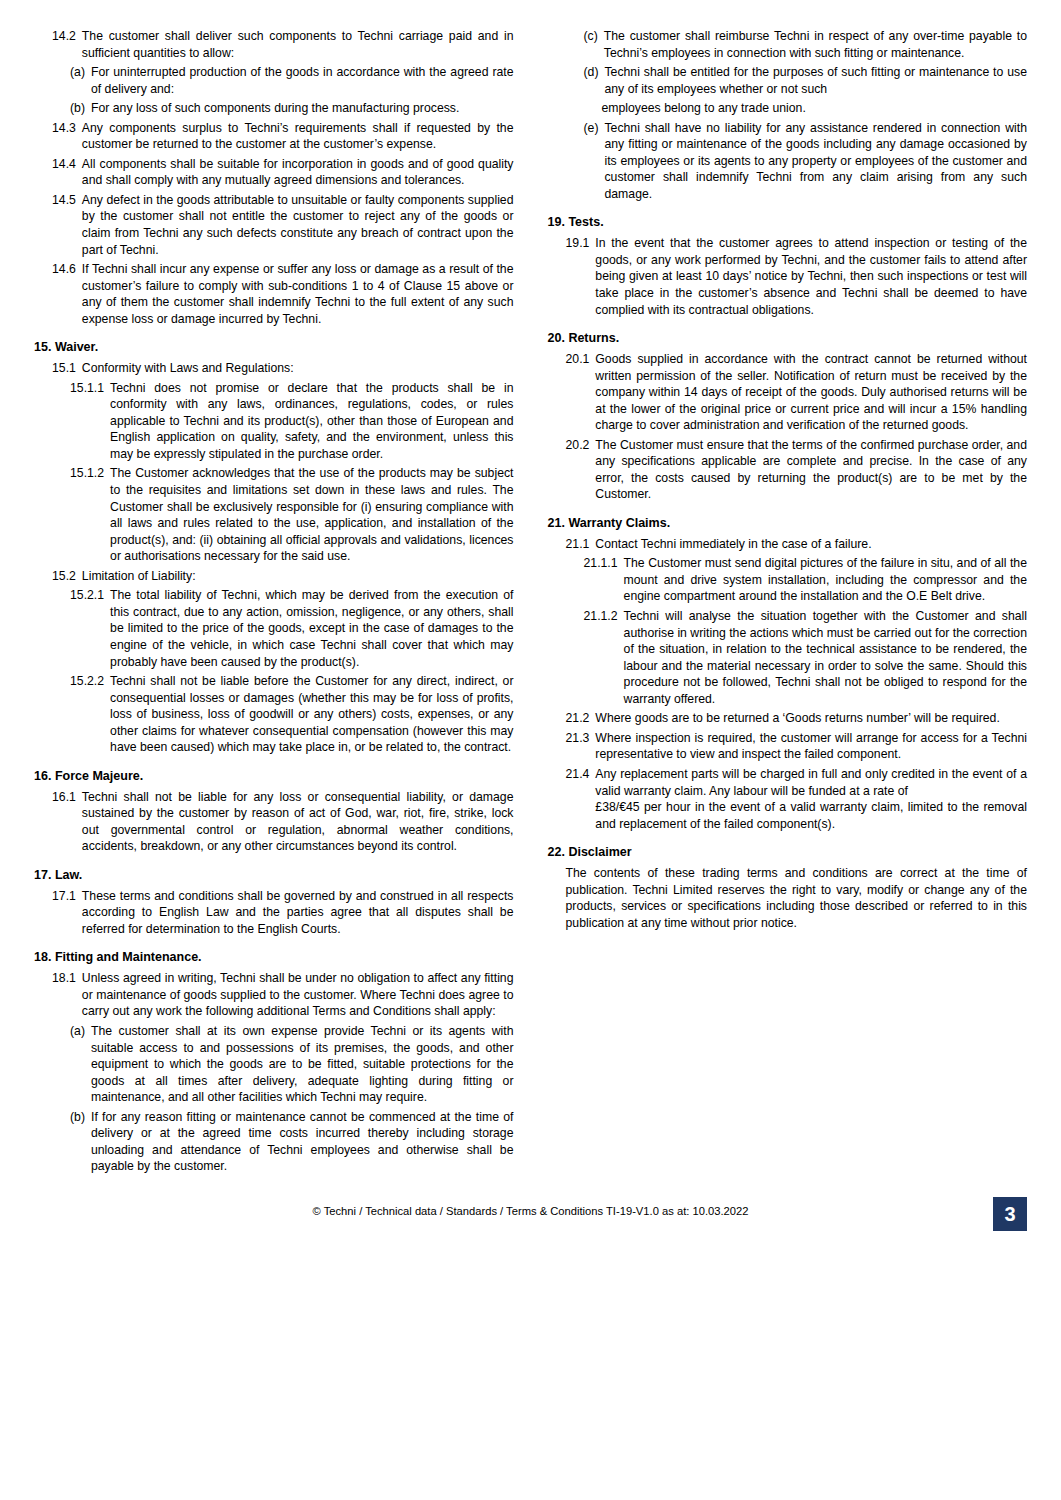14.2
The customer shall deliver such components to Techni carriage paid and in sufficient quantities to allow:
(a)
For uninterrupted production of the goods in accordance with the agreed rate of delivery and:
(b)
For any loss of such components during the manufacturing process.
14.3
Any components surplus to Techni’s requirements shall if requested by the customer be returned to the customer at the customer’s expense.
14.4
All components shall be suitable for incorporation in goods and of good quality and shall comply with any mutually agreed dimensions and tolerances.
14.5
Any defect in the goods attributable to unsuitable or faulty components supplied by the customer shall not entitle the customer to reject any of the goods or claim from Techni any such defects constitute any breach of contract upon the part of Techni.
14.6
If Techni shall incur any expense or suffer any loss or damage as a result of the customer’s failure to comply with sub-conditions 1 to 4 of Clause 15 above or any of them the customer shall indemnify Techni to the full extent of any such expense loss or damage incurred by Techni.
15. Waiver.
15.1
Conformity with Laws and Regulations:
15.1.1
Techni does not promise or declare that the products shall be in conformity with any laws, ordinances, regulations, codes, or rules applicable to Techni and its product(s), other than those of European and English application on quality, safety, and the environment, unless this may be expressly stipulated in the purchase order.
15.1.2
The Customer acknowledges that the use of the products may be subject to the requisites and limitations set down in these laws and rules. The Customer shall be exclusively responsible for (i) ensuring compliance with all laws and rules related to the use, application, and installation of the product(s), and: (ii) obtaining all official approvals and validations, licences or authorisations necessary for the said use.
15.2
Limitation of Liability:
15.2.1
The total liability of Techni, which may be derived from the execution of this contract, due to any action, omission, negligence, or any others, shall be limited to the price of the goods, except in the case of damages to the engine of the vehicle, in which case Techni shall cover that which may probably have been caused by the product(s).
15.2.2
Techni shall not be liable before the Customer for any direct, indirect, or consequential losses or damages (whether this may be for loss of profits, loss of business, loss of goodwill or any others) costs, expenses, or any other claims for whatever consequential compensation (however this may have been caused) which may take place in, or be related to, the contract.
16. Force Majeure.
16.1
Techni shall not be liable for any loss or consequential liability, or damage sustained by the customer by reason of act of God, war, riot, fire, strike, lock out governmental control or regulation, abnormal weather conditions, accidents, breakdown, or any other circumstances beyond its control.
17. Law.
17.1
These terms and conditions shall be governed by and construed in all respects according to English Law and the parties agree that all disputes shall be referred for determination to the English Courts.
18. Fitting and Maintenance.
18.1
Unless agreed in writing, Techni shall be under no obligation to affect any fitting or maintenance of goods supplied to the customer. Where Techni does agree to carry out any work the following additional Terms and Conditions shall apply:
(a)
The customer shall at its own expense provide Techni or its agents with suitable access to and possessions of its premises, the goods, and other equipment to which the goods are to be fitted, suitable protections for the goods at all times after delivery, adequate lighting during fitting or maintenance, and all other facilities which Techni may require.
(b)
If for any reason fitting or maintenance cannot be commenced at the time of delivery or at the agreed time costs incurred thereby including storage unloading and attendance of Techni employees and otherwise shall be payable by the customer.
(c)
The customer shall reimburse Techni in respect of any over-time payable to Techni’s employees in connection with such fitting or maintenance.
(d)
Techni shall be entitled for the purposes of such fitting or maintenance to use any of its employees whether or not such
employees belong to any trade union.
(e)
Techni shall have no liability for any assistance rendered in connection with any fitting or maintenance of the goods including any damage occasioned by its employees or its agents to any property or employees of the customer and customer shall indemnify Techni from any claim arising from any such damage.
19. Tests.
19.1
In the event that the customer agrees to attend inspection or testing of the goods, or any work performed by Techni, and the customer fails to attend after being given at least 10 days’ notice by Techni, then such inspections or test will take place in the customer’s absence and Techni shall be deemed to have complied with its contractual obligations.
20. Returns.
20.1
Goods supplied in accordance with the contract cannot be returned without written permission of the seller. Notification of return must be received by the company within 14 days of receipt of the goods. Duly authorised returns will be at the lower of the original price or current price and will incur a 15% handling charge to cover administration and verification of the returned goods.
20.2
The Customer must ensure that the terms of the confirmed purchase order, and any specifications applicable are complete and precise. In the case of any error, the costs caused by returning the product(s) are to be met by the Customer.
21. Warranty Claims.
21.1
Contact Techni immediately in the case of a failure.
21.1.1
The Customer must send digital pictures of the failure in situ, and of all the mount and drive system installation, including the compressor and the engine compartment around the installation and the O.E Belt drive.
21.1.2
Techni will analyse the situation together with the Customer and shall authorise in writing the actions which must be carried out for the correction of the situation, in relation to the technical assistance to be rendered, the labour and the material necessary in order to solve the same. Should this procedure not be followed, Techni shall not be obliged to respond for the warranty offered.
21.2
Where goods are to be returned a ‘Goods returns number’ will be required.
21.3
Where inspection is required, the customer will arrange for access for a Techni representative to view and inspect the failed component.
21.4
Any replacement parts will be charged in full and only credited in the event of a valid warranty claim. Any labour will be funded at a rate of
£38/€45 per hour in the event of a valid warranty claim, limited to the removal and replacement of the failed component(s).
22. Disclaimer
The contents of these trading terms and conditions are correct at the time of publication. Techni Limited reserves the right to vary, modify or change any of the products, services or specifications including those described or referred to in this publication at any time without prior notice.
© Techni / Technical data / Standards / Terms & Conditions TI-19-V1.0 as at: 10.03.2022
3